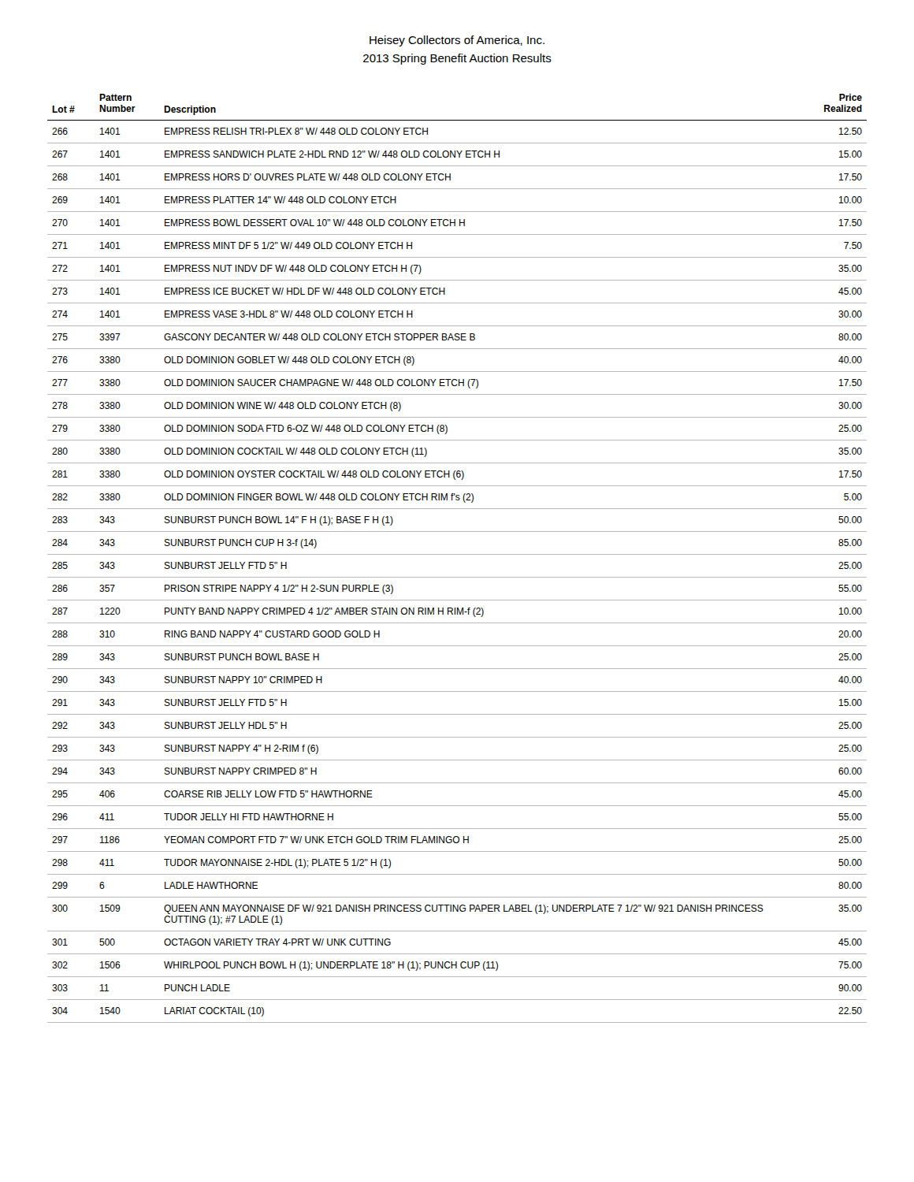Heisey Collectors of America, Inc.
2013 Spring Benefit Auction Results
| Lot # | Pattern Number | Description | Price Realized |
| --- | --- | --- | --- |
| 266 | 1401 | EMPRESS RELISH TRI-PLEX 8" W/ 448 OLD COLONY ETCH | 12.50 |
| 267 | 1401 | EMPRESS SANDWICH PLATE 2-HDL RND 12" W/ 448 OLD COLONY ETCH H | 15.00 |
| 268 | 1401 | EMPRESS HORS D' OUVRES PLATE W/ 448 OLD COLONY ETCH | 17.50 |
| 269 | 1401 | EMPRESS PLATTER 14" W/ 448 OLD COLONY ETCH | 10.00 |
| 270 | 1401 | EMPRESS BOWL DESSERT OVAL 10" W/ 448 OLD COLONY ETCH H | 17.50 |
| 271 | 1401 | EMPRESS MINT DF 5 1/2" W/ 449 OLD COLONY ETCH H | 7.50 |
| 272 | 1401 | EMPRESS NUT INDV DF W/ 448 OLD COLONY ETCH H (7) | 35.00 |
| 273 | 1401 | EMPRESS ICE BUCKET W/ HDL DF W/ 448 OLD COLONY ETCH | 45.00 |
| 274 | 1401 | EMPRESS VASE 3-HDL 8" W/ 448 OLD COLONY ETCH H | 30.00 |
| 275 | 3397 | GASCONY DECANTER W/ 448 OLD COLONY ETCH STOPPER BASE B | 80.00 |
| 276 | 3380 | OLD DOMINION GOBLET W/ 448 OLD COLONY ETCH (8) | 40.00 |
| 277 | 3380 | OLD DOMINION SAUCER CHAMPAGNE W/ 448 OLD COLONY ETCH (7) | 17.50 |
| 278 | 3380 | OLD DOMINION WINE W/ 448 OLD COLONY ETCH (8) | 30.00 |
| 279 | 3380 | OLD DOMINION SODA FTD 6-OZ W/ 448 OLD COLONY ETCH (8) | 25.00 |
| 280 | 3380 | OLD DOMINION COCKTAIL W/ 448 OLD COLONY ETCH (11) | 35.00 |
| 281 | 3380 | OLD DOMINION OYSTER COCKTAIL W/ 448 OLD COLONY ETCH (6) | 17.50 |
| 282 | 3380 | OLD DOMINION FINGER BOWL W/ 448 OLD COLONY ETCH RIM f's (2) | 5.00 |
| 283 | 343 | SUNBURST PUNCH BOWL 14" F H (1); BASE F H (1) | 50.00 |
| 284 | 343 | SUNBURST PUNCH CUP H 3-f (14) | 85.00 |
| 285 | 343 | SUNBURST JELLY FTD 5" H | 25.00 |
| 286 | 357 | PRISON STRIPE NAPPY 4 1/2" H 2-SUN PURPLE (3) | 55.00 |
| 287 | 1220 | PUNTY BAND NAPPY CRIMPED 4 1/2" AMBER STAIN ON RIM H RIM-f (2) | 10.00 |
| 288 | 310 | RING BAND NAPPY 4" CUSTARD GOOD GOLD H | 20.00 |
| 289 | 343 | SUNBURST PUNCH BOWL BASE H | 25.00 |
| 290 | 343 | SUNBURST NAPPY 10" CRIMPED H | 40.00 |
| 291 | 343 | SUNBURST JELLY FTD 5" H | 15.00 |
| 292 | 343 | SUNBURST JELLY HDL 5" H | 25.00 |
| 293 | 343 | SUNBURST NAPPY 4" H 2-RIM f (6) | 25.00 |
| 294 | 343 | SUNBURST NAPPY CRIMPED 8" H | 60.00 |
| 295 | 406 | COARSE RIB JELLY LOW FTD 5" HAWTHORNE | 45.00 |
| 296 | 411 | TUDOR JELLY HI FTD HAWTHORNE H | 55.00 |
| 297 | 1186 | YEOMAN COMPORT FTD 7" W/ UNK ETCH GOLD TRIM FLAMINGO H | 25.00 |
| 298 | 411 | TUDOR MAYONNAISE 2-HDL (1); PLATE 5 1/2" H (1) | 50.00 |
| 299 | 6 | LADLE HAWTHORNE | 80.00 |
| 300 | 1509 | QUEEN ANN MAYONNAISE DF W/ 921 DANISH PRINCESS CUTTING PAPER LABEL (1); UNDERPLATE 7 1/2" W/ 921 DANISH PRINCESS CUTTING (1); #7 LADLE (1) | 35.00 |
| 301 | 500 | OCTAGON VARIETY TRAY 4-PRT W/ UNK CUTTING | 45.00 |
| 302 | 1506 | WHIRLPOOL PUNCH BOWL H (1); UNDERPLATE 18" H (1); PUNCH CUP (11) | 75.00 |
| 303 | 11 | PUNCH LADLE | 90.00 |
| 304 | 1540 | LARIAT COCKTAIL (10) | 22.50 |